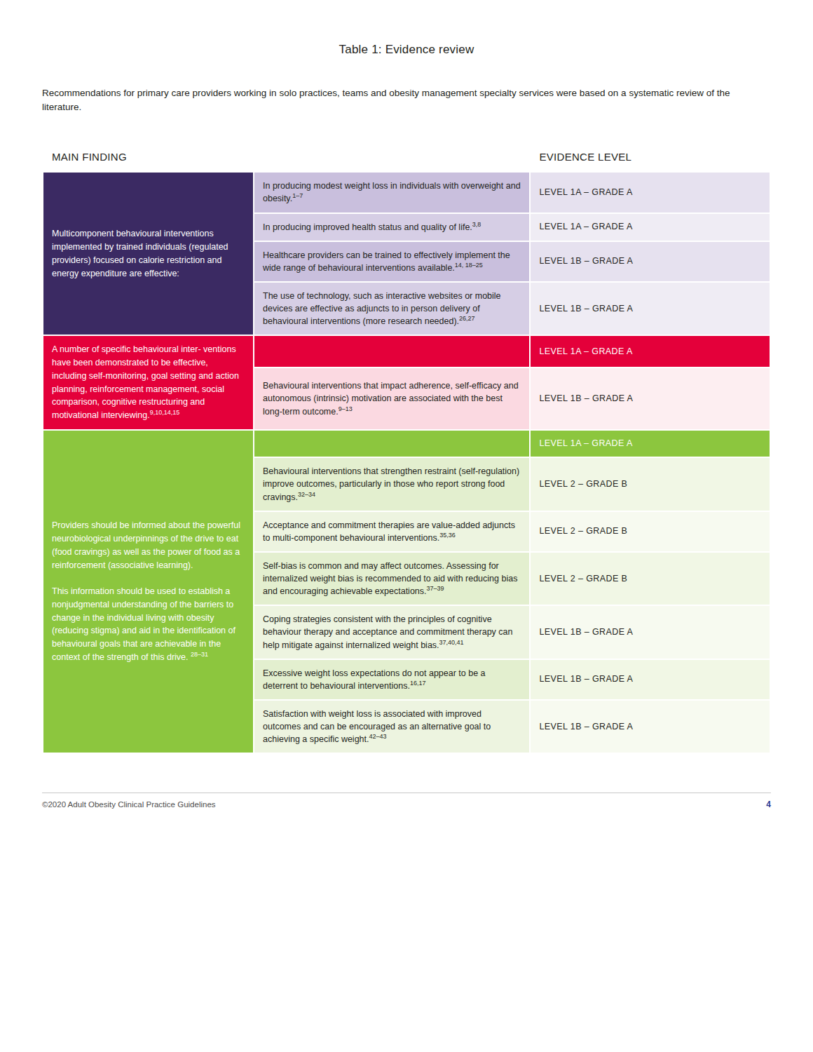Table 1: Evidence review
Recommendations for primary care providers working in solo practices, teams and obesity management specialty services were based on a systematic review of the literature.
| MAIN FINDING | EVIDENCE LEVEL |
| --- | --- |
| Multicomponent behavioural interventions implemented by trained individuals (regulated providers) focused on calorie restriction and energy expenditure are effective: | In producing modest weight loss in individuals with overweight and obesity. 1–7 | LEVEL 1A – GRADE A |
| In producing improved health status and quality of life. 3,8 | LEVEL 1A – GRADE A |
| Healthcare providers can be trained to effectively implement the wide range of behavioural interventions available. 14, 18–25 | LEVEL 1B – GRADE A |
| The use of technology, such as interactive websites or mobile devices are effective as adjuncts to in person delivery of behavioural interventions (more research needed). 26,27 | LEVEL 1B – GRADE A |
| A number of specific behavioural inter- ventions have been demonstrated to be effective, including self-monitoring, goal setting and action planning, reinforcement management, social comparison, cognitive restructuring and motivational interviewing. 9,10,14,15 | | LEVEL 1A – GRADE A |
| Behavioural interventions that impact adherence, self-efficacy and autonomous (intrinsic) motivation are associated with the best long-term outcome. 9–13 | LEVEL 1B – GRADE A |
| Providers should be informed about the powerful neurobiological underpinnings of the drive to eat (food cravings) as well as the power of food as a reinforcement (associative learning). This information should be used to establish a nonjudgmental understanding of the barriers to change in the individual living with obesity (reducing stigma) and aid in the identification of behavioural goals that are achievable in the context of the strength of this drive. 28–31 | | LEVEL 1A – GRADE A |
| Behavioural interventions that strengthen restraint (self-regulation) improve outcomes, particularly in those who report strong food cravings. 32–34 | LEVEL 2 – GRADE B |
| Acceptance and commitment therapies are value-added adjuncts to multi-component behavioural interventions. 35,36 | LEVEL 2 – GRADE B |
| Self-bias is common and may affect outcomes. Assessing for internalized weight bias is recommended to aid with reducing bias and encouraging achievable expectations. 37–39 | LEVEL 2 – GRADE B |
| Coping strategies consistent with the principles of cognitive behaviour therapy and acceptance and commitment therapy can help mitigate against internalized weight bias. 37,40,41 | LEVEL 1B – GRADE A |
| Excessive weight loss expectations do not appear to be a deterrent to behavioural interventions. 16,17 | LEVEL 1B – GRADE A |
| Satisfaction with weight loss is associated with improved outcomes and can be encouraged as an alternative goal to achieving a specific weight. 42–43 | LEVEL 1B – GRADE A |
©2020 Adult Obesity Clinical Practice Guidelines 4